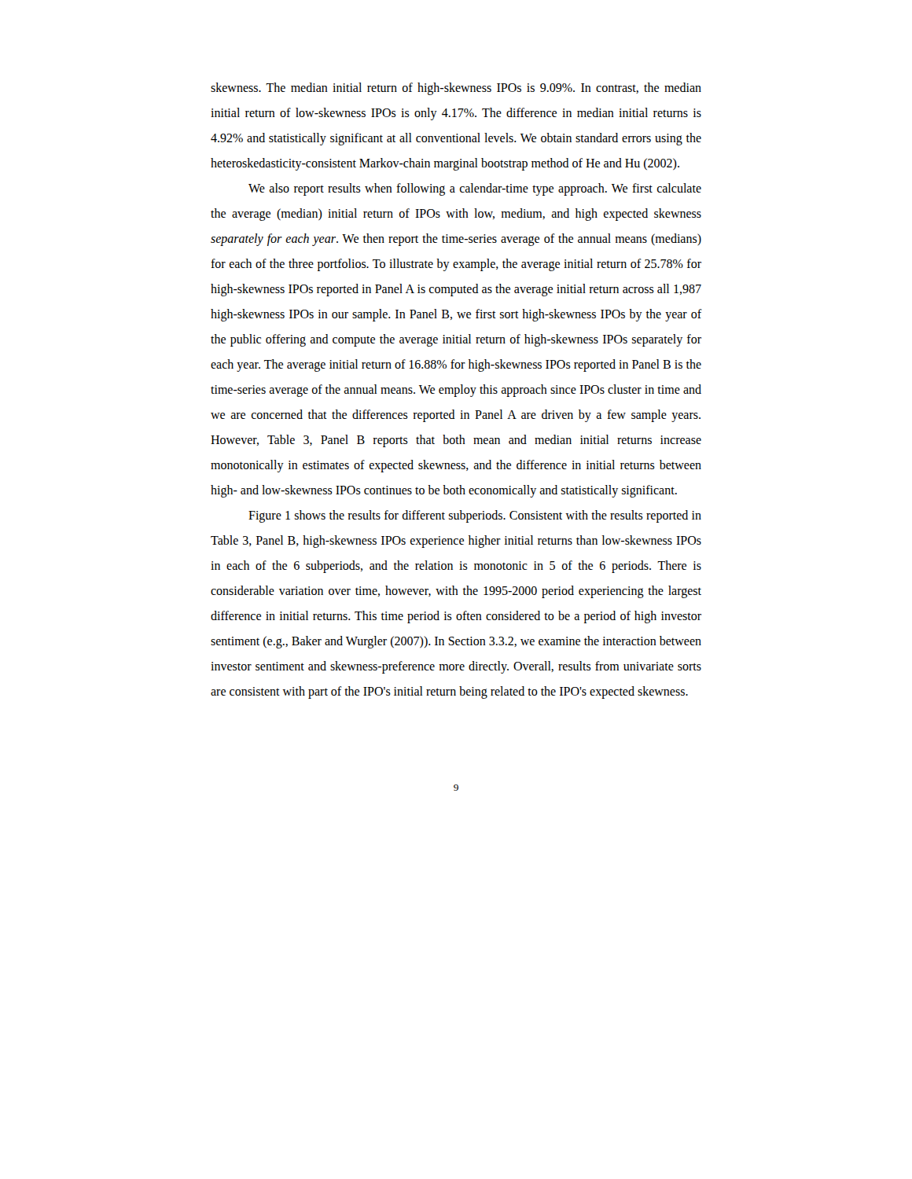skewness. The median initial return of high-skewness IPOs is 9.09%. In contrast, the median initial return of low-skewness IPOs is only 4.17%. The difference in median initial returns is 4.92% and statistically significant at all conventional levels. We obtain standard errors using the heteroskedasticity-consistent Markov-chain marginal bootstrap method of He and Hu (2002).
We also report results when following a calendar-time type approach. We first calculate the average (median) initial return of IPOs with low, medium, and high expected skewness separately for each year. We then report the time-series average of the annual means (medians) for each of the three portfolios. To illustrate by example, the average initial return of 25.78% for high-skewness IPOs reported in Panel A is computed as the average initial return across all 1,987 high-skewness IPOs in our sample. In Panel B, we first sort high-skewness IPOs by the year of the public offering and compute the average initial return of high-skewness IPOs separately for each year. The average initial return of 16.88% for high-skewness IPOs reported in Panel B is the time-series average of the annual means. We employ this approach since IPOs cluster in time and we are concerned that the differences reported in Panel A are driven by a few sample years. However, Table 3, Panel B reports that both mean and median initial returns increase monotonically in estimates of expected skewness, and the difference in initial returns between high- and low-skewness IPOs continues to be both economically and statistically significant.
Figure 1 shows the results for different subperiods. Consistent with the results reported in Table 3, Panel B, high-skewness IPOs experience higher initial returns than low-skewness IPOs in each of the 6 subperiods, and the relation is monotonic in 5 of the 6 periods. There is considerable variation over time, however, with the 1995-2000 period experiencing the largest difference in initial returns. This time period is often considered to be a period of high investor sentiment (e.g., Baker and Wurgler (2007)). In Section 3.3.2, we examine the interaction between investor sentiment and skewness-preference more directly. Overall, results from univariate sorts are consistent with part of the IPO's initial return being related to the IPO's expected skewness.
9